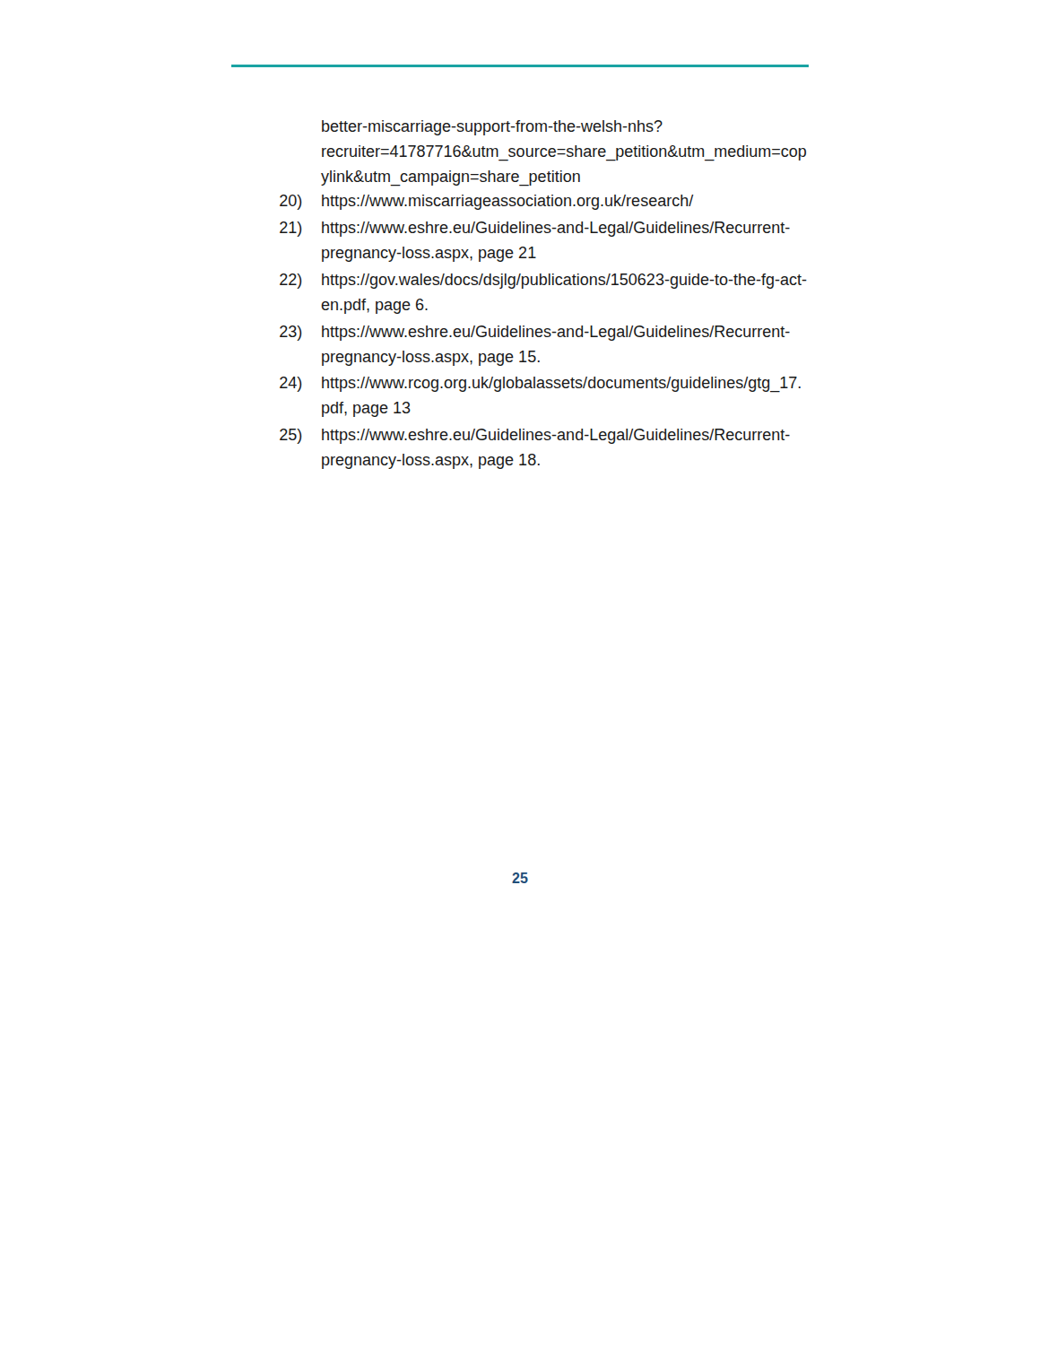better-miscarriage-support-from-the-welsh-nhs?recruiter=41787716&utm_source=share_petition&utm_medium=copylink&utm_campaign=share_petition
20) https://www.miscarriageassociation.org.uk/research/
21) https://www.eshre.eu/Guidelines-and-Legal/Guidelines/Recurrent-pregnancy-loss.aspx, page 21
22) https://gov.wales/docs/dsjlg/publications/150623-guide-to-the-fg-act-en.pdf, page 6.
23) https://www.eshre.eu/Guidelines-and-Legal/Guidelines/Recurrent-pregnancy-loss.aspx, page 15.
24) https://www.rcog.org.uk/globalassets/documents/guidelines/gtg_17.pdf, page 13
25) https://www.eshre.eu/Guidelines-and-Legal/Guidelines/Recurrent-pregnancy-loss.aspx, page 18.
25